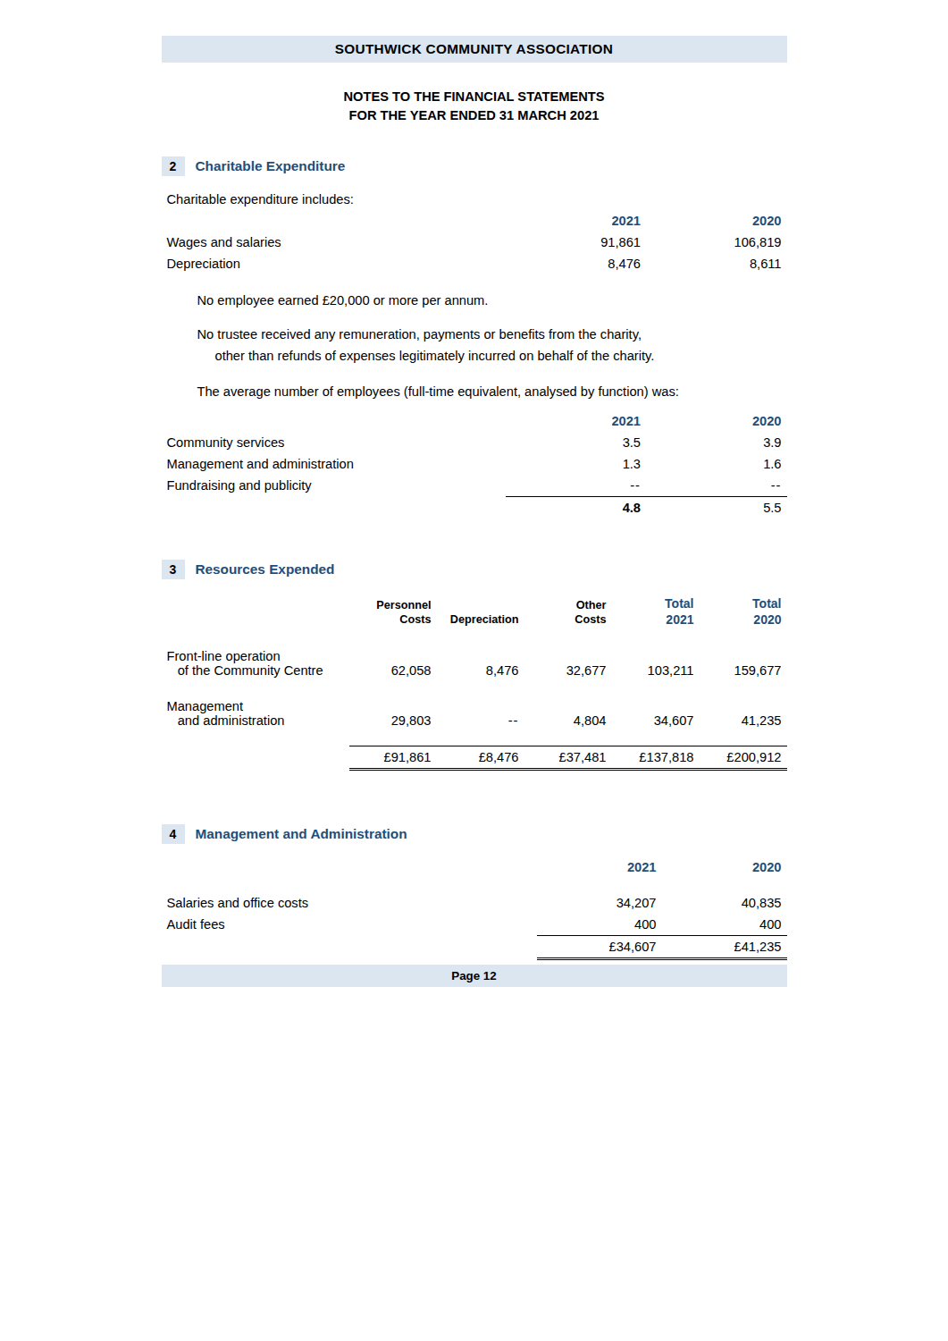SOUTHWICK COMMUNITY ASSOCIATION
NOTES TO THE FINANCIAL STATEMENTS
FOR THE YEAR ENDED 31 MARCH 2021
2
Charitable Expenditure
| Charitable expenditure includes: | | |
| | 2021 | 2020 |
| Wages and salaries | 91,861 | 106,819 |
| Depreciation | 8,476 | 8,611 |
No employee earned £20,000 or more per annum.
No trustee received any remuneration, payments or benefits from the charity,
other than refunds of expenses legitimately incurred on behalf of the charity.
The average number of employees (full-time equivalent, analysed by function) was:
| | 2021 | 2020 |
| Community services | 3.5 | 3.9 |
| Management and administration | 1.3 | 1.6 |
| Fundraising and publicity | -- | -- |
| | 4.8 | 5.5 |
3
Resources Expended
| | Personnel Costs | Depreciation | Other Costs | Total 2021 | Total 2020 |
| Front-line operation of the Community Centre | 62,058 | 8,476 | 32,677 | 103,211 | 159,677 |
| Management and administration | 29,803 | -- | 4,804 | 34,607 | 41,235 |
| | £91,861 | £8,476 | £37,481 | £137,818 | £200,912 |
4
Management and Administration
| | 2021 | 2020 |
| Salaries and office costs | 34,207 | 40,835 |
| Audit fees | 400 | 400 |
| | £34,607 | £41,235 |
Page 12